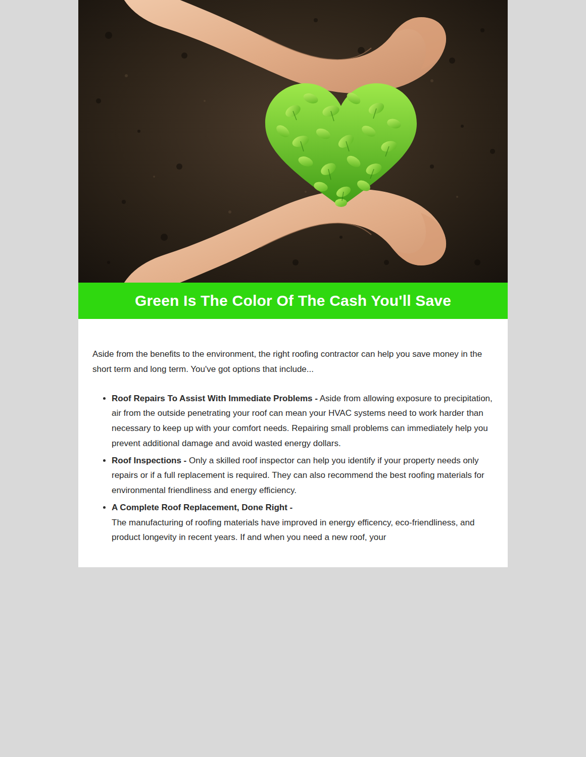Green Is The Color Of The Cash You'll Save
Aside from the benefits to the environment, the right roofing contractor can help you save money in the short term and long term. You've got options that include...
Roof Repairs To Assist With Immediate Problems - Aside from allowing exposure to precipitation, air from the outside penetrating your roof can mean your HVAC systems need to work harder than necessary to keep up with your comfort needs. Repairing small problems can immediately help you prevent additional damage and avoid wasted energy dollars.
Roof Inspections - Only a skilled roof inspector can help you identify if your property needs only repairs or if a full replacement is required. They can also recommend the best roofing materials for environmental friendliness and energy efficiency.
A Complete Roof Replacement, Done Right -
The manufacturing of roofing materials have improved in energy efficency, eco-friendliness, and product longevity in recent years. If and when you need a new roof, your